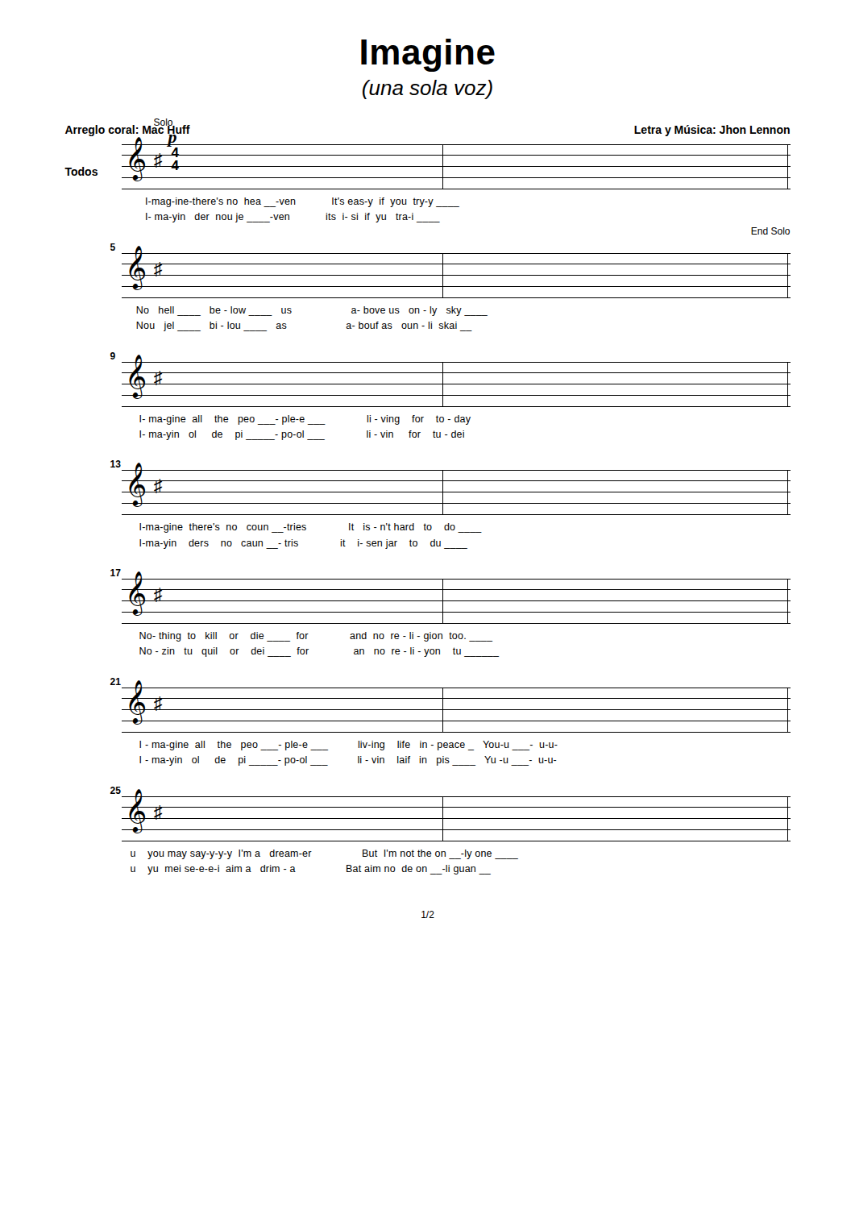Imagine
(una sola voz)
Arreglo coral: Mac Huff Letra y Música: Jhon Lennon
Todos Solo p
𝄞 ♯ 4
4
I-mag-ine-there's no hea __-ven It's eas-y if you try-y ____ I- ma-yin der nou je ____-ven its i- si if yu tra-i ____
5 End Solo
𝄞 ♯
No hell ____ be - low ____ us a- bove us on - ly sky ____ Nou jel ____ bi - lou ____ as a- bouf as oun - li skai __
9
𝄞 ♯
I- ma-gine all the peo ___- ple-e ___ li - ving for to - day I- ma-yin ol de pi _____- po-ol ___ li - vin for tu - dei
13
𝄞 ♯
I-ma-gine there's no coun __-tries It is - n't hard to do ____ I-ma-yin ders no caun __- tris it i- sen jar to du ____
17
𝄞 ♯
No- thing to kill or die ____ for and no re - li - gion too. ____ No - zin tu quil or dei ____ for an no re - li - yon tu ______
21
𝄞 ♯
I - ma-gine all the peo ___- ple-e ___ liv-ing life in - peace _ You-u ___- u-u- I - ma-yin ol de pi _____- po-ol ___ li - vin laif in pis ____ Yu -u ___- u-u-
25
𝄞 ♯
u you may say-y-y-y I'm a dream-er But I'm not the on __-ly one ____ u yu mei se-e-e-i aim a drim - a Bat aim no de on __-li guan __
1/2